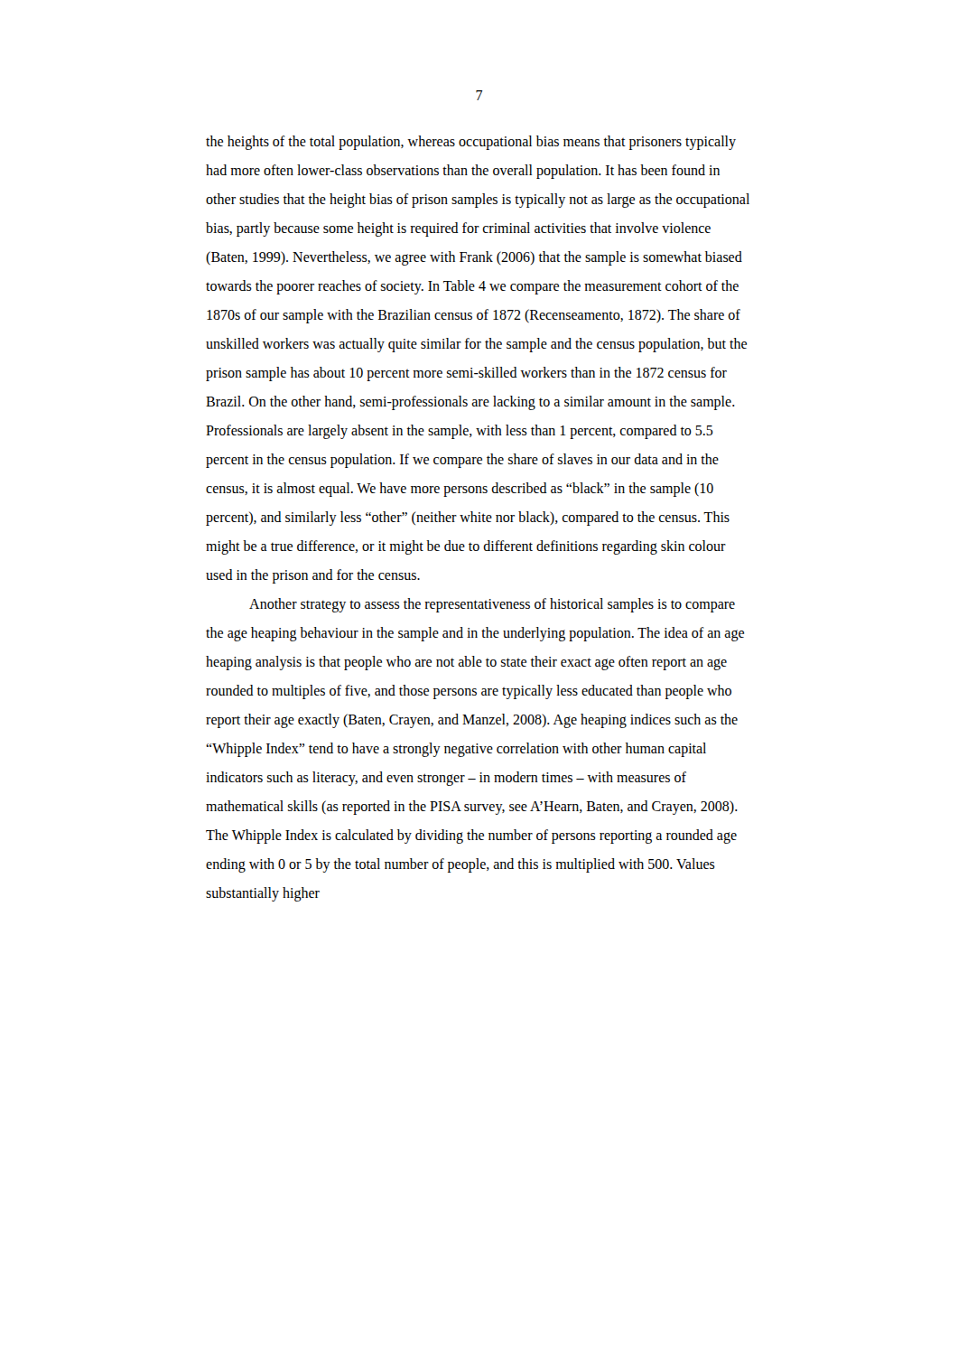7
the heights of the total population, whereas occupational bias means that prisoners typically had more often lower-class observations than the overall population. It has been found in other studies that the height bias of prison samples is typically not as large as the occupational bias, partly because some height is required for criminal activities that involve violence (Baten, 1999). Nevertheless, we agree with Frank (2006) that the sample is somewhat biased towards the poorer reaches of society. In Table 4 we compare the measurement cohort of the 1870s of our sample with the Brazilian census of 1872 (Recenseamento, 1872). The share of unskilled workers was actually quite similar for the sample and the census population, but the prison sample has about 10 percent more semi-skilled workers than in the 1872 census for Brazil. On the other hand, semi-professionals are lacking to a similar amount in the sample. Professionals are largely absent in the sample, with less than 1 percent, compared to 5.5 percent in the census population. If we compare the share of slaves in our data and in the census, it is almost equal. We have more persons described as “black” in the sample (10 percent), and similarly less “other” (neither white nor black), compared to the census. This might be a true difference, or it might be due to different definitions regarding skin colour used in the prison and for the census.
Another strategy to assess the representativeness of historical samples is to compare the age heaping behaviour in the sample and in the underlying population. The idea of an age heaping analysis is that people who are not able to state their exact age often report an age rounded to multiples of five, and those persons are typically less educated than people who report their age exactly (Baten, Crayen, and Manzel, 2008). Age heaping indices such as the “Whipple Index” tend to have a strongly negative correlation with other human capital indicators such as literacy, and even stronger – in modern times – with measures of mathematical skills (as reported in the PISA survey, see A’Hearn, Baten, and Crayen, 2008). The Whipple Index is calculated by dividing the number of persons reporting a rounded age ending with 0 or 5 by the total number of people, and this is multiplied with 500. Values substantially higher